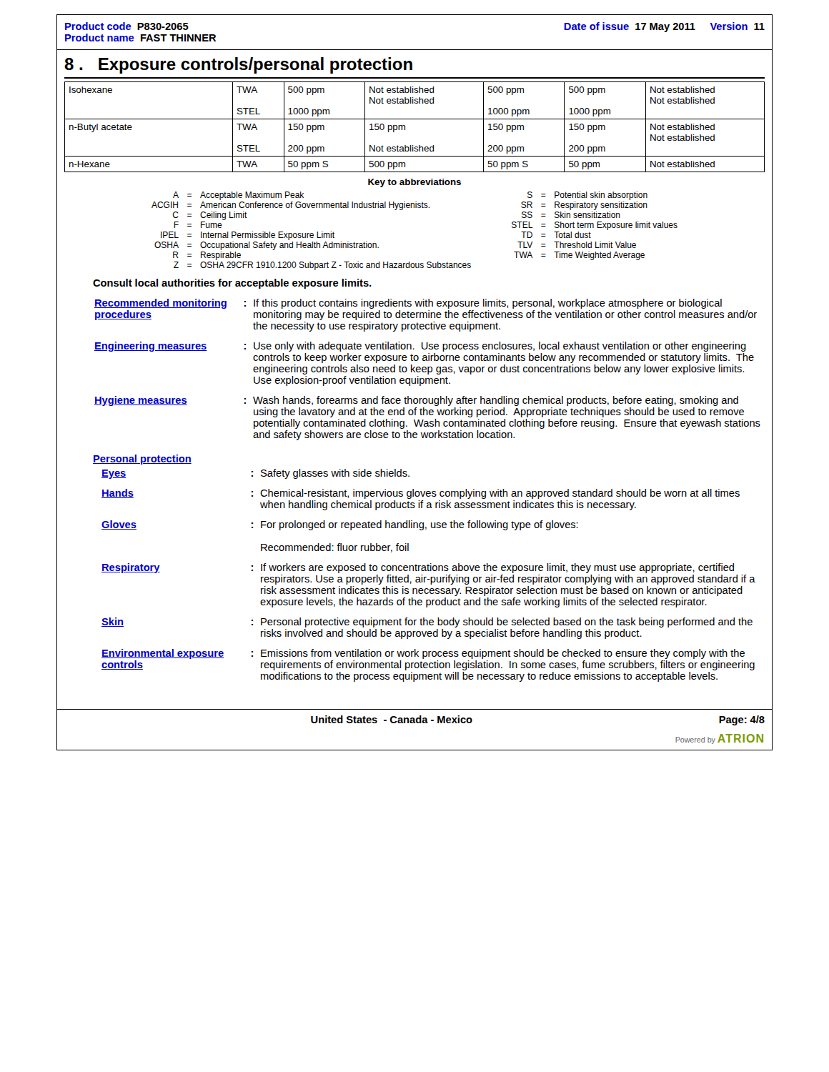Product code P830-2065
Date of issue 17 May 2011 Version 11
Product name FAST THINNER
8 . Exposure controls/personal protection
| Isohexane | TWA STEL | 500 ppm 1000 ppm | Not established Not established | 500 ppm 1000 ppm | 500 ppm 1000 ppm | Not established Not established |
| n-Butyl acetate | TWA STEL | 150 ppm 200 ppm | 150 ppm Not established | 150 ppm 200 ppm | 150 ppm 200 ppm | Not established Not established |
| n-Hexane | TWA | 50 ppm S | 500 ppm | 50 ppm S | 50 ppm | Not established |
Key to abbreviations
| A | = | Acceptable Maximum Peak | | S | = | Potential skin absorption |
| ACGIH | = | American Conference of Governmental Industrial Hygienists. | | SR | = | Respiratory sensitization |
| C | = | Ceiling Limit | | SS | = | Skin sensitization |
| F | = | Fume | | STEL | = | Short term Exposure limit values |
| IPEL | = | Internal Permissible Exposure Limit | | TD | = | Total dust |
| OSHA | = | Occupational Safety and Health Administration. | | TLV | = | Threshold Limit Value |
| R | = | Respirable | | TWA | = | Time Weighted Average |
| Z | = | OSHA 29CFR 1910.1200 Subpart Z - Toxic and Hazardous Substances | | | | |
Consult local authorities for acceptable exposure limits.
| Recommended monitoring procedures | : | If this product contains ingredients with exposure limits, personal, workplace atmosphere or biological monitoring may be required to determine the effectiveness of the ventilation or other control measures and/or the necessity to use respiratory protective equipment. |
| Engineering measures | : | Use only with adequate ventilation. Use process enclosures, local exhaust ventilation or other engineering controls to keep worker exposure to airborne contaminants below any recommended or statutory limits. The engineering controls also need to keep gas, vapor or dust concentrations below any lower explosive limits. Use explosion-proof ventilation equipment. |
| Hygiene measures | : | Wash hands, forearms and face thoroughly after handling chemical products, before eating, smoking and using the lavatory and at the end of the working period. Appropriate techniques should be used to remove potentially contaminated clothing. Wash contaminated clothing before reusing. Ensure that eyewash stations and safety showers are close to the workstation location. |
Personal protection
| Eyes | : | Safety glasses with side shields. |
| Hands | : | Chemical-resistant, impervious gloves complying with an approved standard should be worn at all times when handling chemical products if a risk assessment indicates this is necessary. |
| Gloves | : | For prolonged or repeated handling, use the following type of gloves: Recommended: fluor rubber, foil |
| Respiratory | : | If workers are exposed to concentrations above the exposure limit, they must use appropriate, certified respirators. Use a properly fitted, air-purifying or air-fed respirator complying with an approved standard if a risk assessment indicates this is necessary. Respirator selection must be based on known or anticipated exposure levels, the hazards of the product and the safe working limits of the selected respirator. |
| Skin | : | Personal protective equipment for the body should be selected based on the task being performed and the risks involved and should be approved by a specialist before handling this product. |
| Environmental exposure controls | : | Emissions from ventilation or work process equipment should be checked to ensure they comply with the requirements of environmental protection legislation. In some cases, fume scrubbers, filters or engineering modifications to the process equipment will be necessary to reduce emissions to acceptable levels. |
United States - Canada - Mexico
Page: 4/8
Powered by ATRION